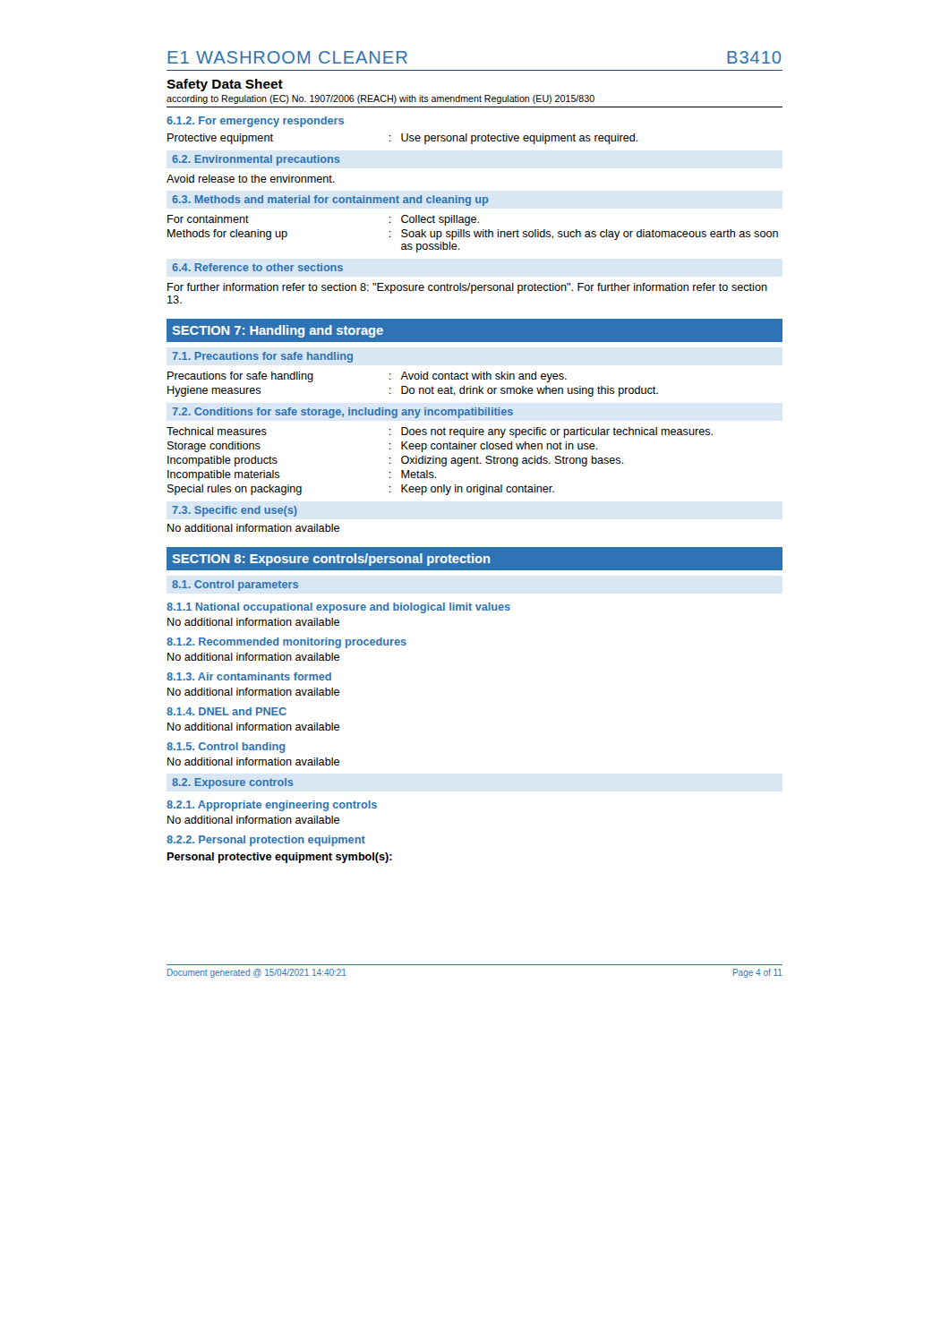E1 WASHROOM CLEANER B3410
Safety Data Sheet
according to Regulation (EC) No. 1907/2006 (REACH) with its amendment Regulation (EU) 2015/830
6.1.2. For emergency responders
| Protective equipment | : | Use personal protective equipment as required. |
6.2. Environmental precautions
Avoid release to the environment.
6.3. Methods and material for containment and cleaning up
| For containment | : | Collect spillage. |
| Methods for cleaning up | : | Soak up spills with inert solids, such as clay or diatomaceous earth as soon as possible. |
6.4. Reference to other sections
For further information refer to section 8: "Exposure controls/personal protection". For further information refer to section 13.
SECTION 7: Handling and storage
7.1. Precautions for safe handling
| Precautions for safe handling | : | Avoid contact with skin and eyes. |
| Hygiene measures | : | Do not eat, drink or smoke when using this product. |
7.2. Conditions for safe storage, including any incompatibilities
| Technical measures | : | Does not require any specific or particular technical measures. |
| Storage conditions | : | Keep container closed when not in use. |
| Incompatible products | : | Oxidizing agent. Strong acids. Strong bases. |
| Incompatible materials | : | Metals. |
| Special rules on packaging | : | Keep only in original container. |
7.3. Specific end use(s)
No additional information available
SECTION 8: Exposure controls/personal protection
8.1. Control parameters
8.1.1 National occupational exposure and biological limit values
No additional information available
8.1.2. Recommended monitoring procedures
No additional information available
8.1.3. Air contaminants formed
No additional information available
8.1.4. DNEL and PNEC
No additional information available
8.1.5. Control banding
No additional information available
8.2. Exposure controls
8.2.1. Appropriate engineering controls
No additional information available
8.2.2. Personal protection equipment
Personal protective equipment symbol(s):
Document generated @ 15/04/2021 14:40:21 Page 4 of 11